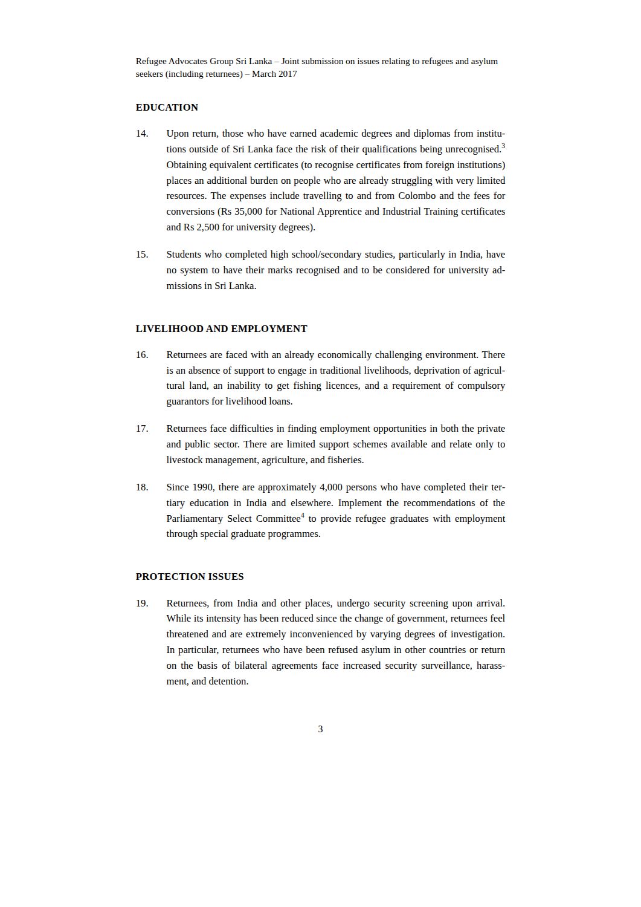Refugee Advocates Group Sri Lanka – Joint submission on issues relating to refugees and asylum seekers (including returnees) – March 2017
Education
14.
Upon return, those who have earned academic degrees and diplomas from institutions outside of Sri Lanka face the risk of their qualifications being unrecognised.3 Obtaining equivalent certificates (to recognise certificates from foreign institutions) places an additional burden on people who are already struggling with very limited resources. The expenses include travelling to and from Colombo and the fees for conversions (Rs 35,000 for National Apprentice and Industrial Training certificates and Rs 2,500 for university degrees).
15.
Students who completed high school/secondary studies, particularly in India, have no system to have their marks recognised and to be considered for university admissions in Sri Lanka.
Livelihood and Employment
16.
Returnees are faced with an already economically challenging environment. There is an absence of support to engage in traditional livelihoods, deprivation of agricultural land, an inability to get fishing licences, and a requirement of compulsory guarantors for livelihood loans.
17.
Returnees face difficulties in finding employment opportunities in both the private and public sector. There are limited support schemes available and relate only to livestock management, agriculture, and fisheries.
18.
Since 1990, there are approximately 4,000 persons who have completed their tertiary education in India and elsewhere. Implement the recommendations of the Parliamentary Select Committee4 to provide refugee graduates with employment through special graduate programmes.
Protection Issues
19.
Returnees, from India and other places, undergo security screening upon arrival. While its intensity has been reduced since the change of government, returnees feel threatened and are extremely inconvenienced by varying degrees of investigation. In particular, returnees who have been refused asylum in other countries or return on the basis of bilateral agreements face increased security surveillance, harassment, and detention.
3